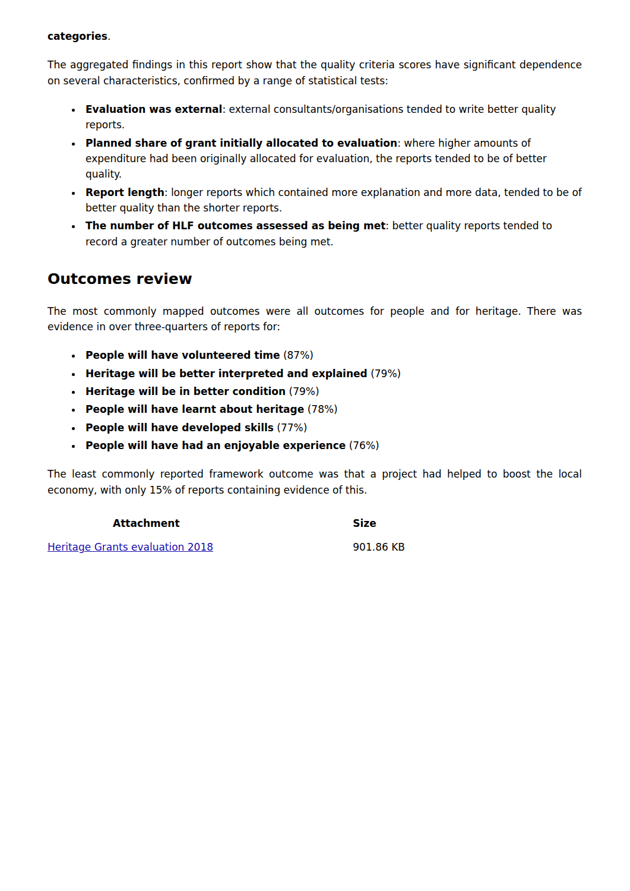categories.
The aggregated findings in this report show that the quality criteria scores have significant dependence on several characteristics, confirmed by a range of statistical tests:
Evaluation was external: external consultants/organisations tended to write better quality reports.
Planned share of grant initially allocated to evaluation: where higher amounts of expenditure had been originally allocated for evaluation, the reports tended to be of better quality.
Report length: longer reports which contained more explanation and more data, tended to be of better quality than the shorter reports.
The number of HLF outcomes assessed as being met: better quality reports tended to record a greater number of outcomes being met.
Outcomes review
The most commonly mapped outcomes were all outcomes for people and for heritage. There was evidence in over three-quarters of reports for:
People will have volunteered time (87%)
Heritage will be better interpreted and explained (79%)
Heritage will be in better condition (79%)
People will have learnt about heritage (78%)
People will have developed skills (77%)
People will have had an enjoyable experience (76%)
The least commonly reported framework outcome was that a project had helped to boost the local economy, with only 15% of reports containing evidence of this.
| Attachment | Size |
| --- | --- |
| Heritage Grants evaluation 2018 | 901.86 KB |